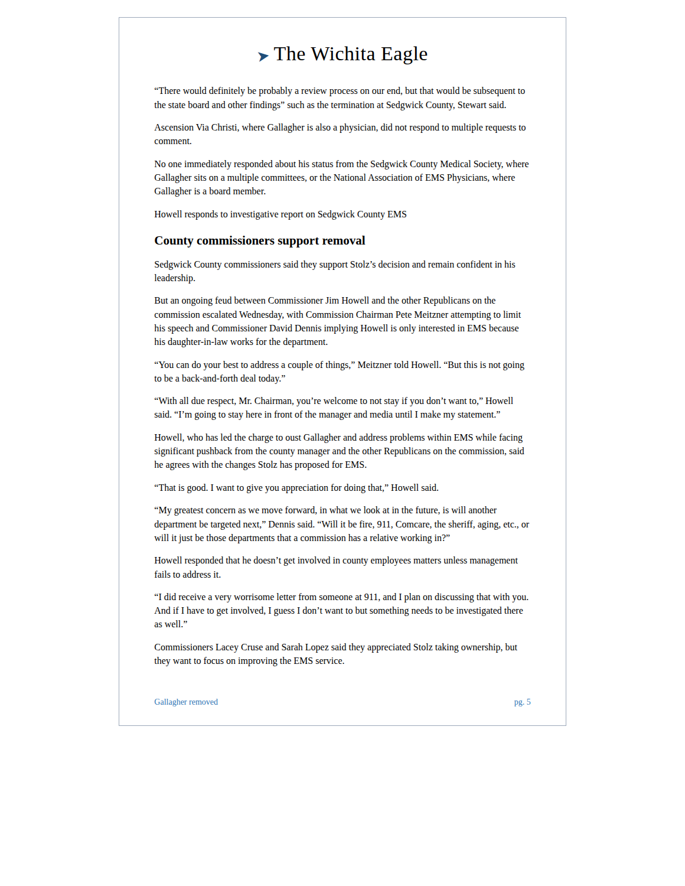➤The Wichita Eagle
“There would definitely be probably a review process on our end, but that would be subsequent to the state board and other findings” such as the termination at Sedgwick County, Stewart said.
Ascension Via Christi, where Gallagher is also a physician, did not respond to multiple requests to comment.
No one immediately responded about his status from the Sedgwick County Medical Society, where Gallagher sits on a multiple committees, or the National Association of EMS Physicians, where Gallagher is a board member.
Howell responds to investigative report on Sedgwick County EMS
County commissioners support removal
Sedgwick County commissioners said they support Stolz’s decision and remain confident in his leadership.
But an ongoing feud between Commissioner Jim Howell and the other Republicans on the commission escalated Wednesday, with Commission Chairman Pete Meitzner attempting to limit his speech and Commissioner David Dennis implying Howell is only interested in EMS because his daughter-in-law works for the department.
“You can do your best to address a couple of things,” Meitzner told Howell. “But this is not going to be a back-and-forth deal today.”
“With all due respect, Mr. Chairman, you’re welcome to not stay if you don’t want to,” Howell said. “I’m going to stay here in front of the manager and media until I make my statement.”
Howell, who has led the charge to oust Gallagher and address problems within EMS while facing significant pushback from the county manager and the other Republicans on the commission, said he agrees with the changes Stolz has proposed for EMS.
“That is good. I want to give you appreciation for doing that,” Howell said.
“My greatest concern as we move forward, in what we look at in the future, is will another department be targeted next,” Dennis said. “Will it be fire, 911, Comcare, the sheriff, aging, etc., or will it just be those departments that a commission has a relative working in?”
Howell responded that he doesn’t get involved in county employees matters unless management fails to address it.
“I did receive a very worrisome letter from someone at 911, and I plan on discussing that with you. And if I have to get involved, I guess I don’t want to but something needs to be investigated there as well.”
Commissioners Lacey Cruse and Sarah Lopez said they appreciated Stolz taking ownership, but they want to focus on improving the EMS service.
Gallagher removed pg. 5